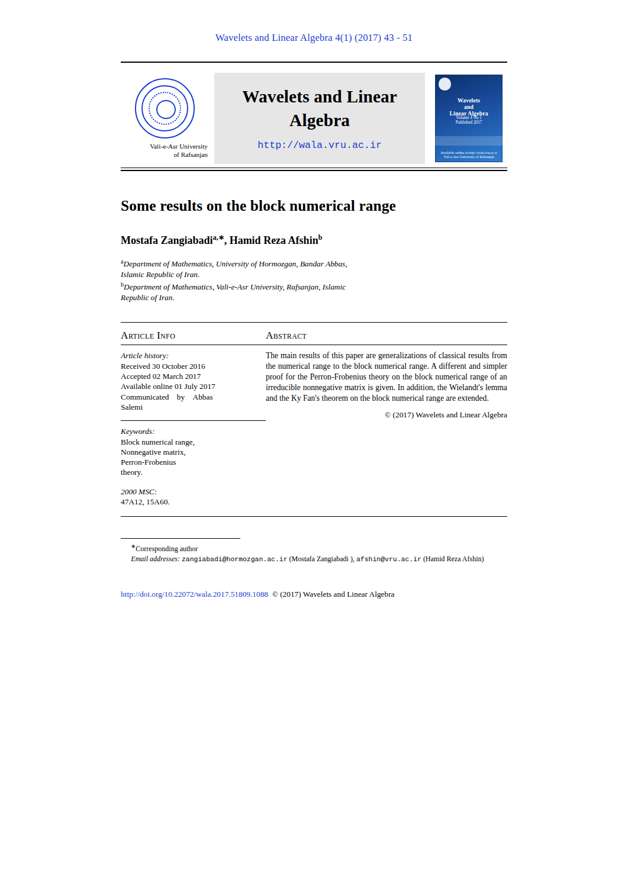Wavelets and Linear Algebra 4(1) (2017) 43 - 51
Vali-e-Asr University
of Rafsanjan
Wavelets and Linear Algebra
http://wala.vru.ac.ir
Wavelets
and
Linear Algebra
Volume 4 No 1
Published 2017
Available online at http://wala.vru.ac.ir
Vali-e-Asr University of Rafsanjan
Some results on the block numerical range
Mostafa Zangiabadia,∗, Hamid Reza Afshinb
aDepartment of Mathematics, University of Hormozgan, Bandar Abbas,
Islamic Republic of Iran.
bDepartment of Mathematics, Vali-e-Asr University, Rafsanjan, Islamic
Republic of Iran.
| Article Info Article history: Received 30 October 2016 Accepted 02 March 2017 Available online 01 July 2017 Communicated by Abbas Salemi Keywords: Block numerical range, Nonnegative matrix, Perron-Frobenius theory. 2000 MSC: 47A12, 15A60. | Abstract The main results of this paper are generalizations of classical results from the numerical range to the block numerical range. A different and simpler proof for the Perron-Frobenius theory on the block numerical range of an irreducible nonnegative matrix is given. In addition, the Wielandt's lemma and the Ky Fan's theorem on the block numerical range are extended. © (2017) Wavelets and Linear Algebra |
∗Corresponding author
Email addresses: zangiabadi@hormozgan.ac.ir (Mostafa Zangiabadi ), afshin@vru.ac.ir (Hamid Reza Afshin)
http://doi.org/10.22072/wala.2017.51809.1088 © (2017) Wavelets and Linear Algebra